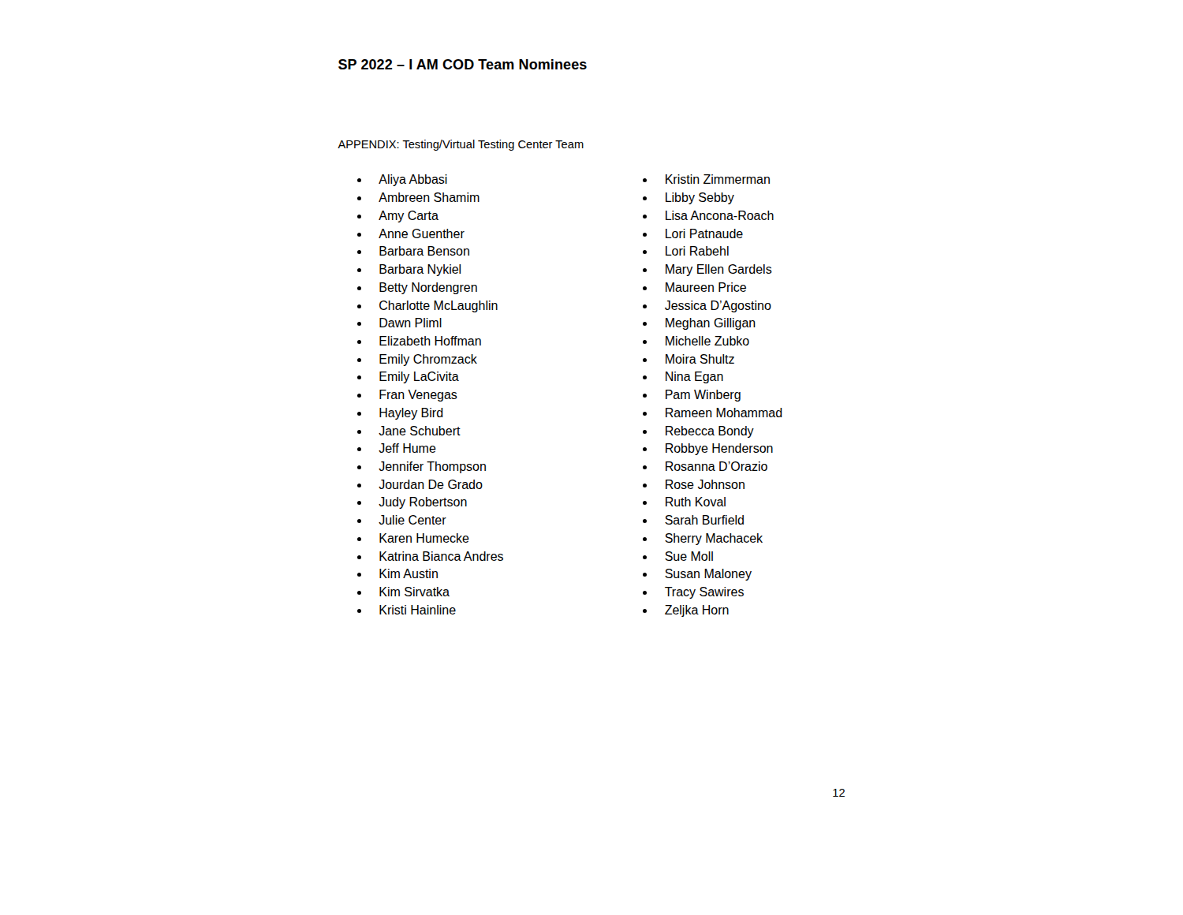SP 2022 – I AM COD Team Nominees
APPENDIX: Testing/Virtual Testing Center Team
Aliya Abbasi
Ambreen Shamim
Amy Carta
Anne Guenther
Barbara Benson
Barbara Nykiel
Betty Nordengren
Charlotte McLaughlin
Dawn Pliml
Elizabeth Hoffman
Emily Chromzack
Emily LaCivita
Fran Venegas
Hayley Bird
Jane Schubert
Jeff Hume
Jennifer Thompson
Jourdan De Grado
Judy Robertson
Julie Center
Karen Humecke
Katrina Bianca Andres
Kim Austin
Kim Sirvatka
Kristi Hainline
Kristin Zimmerman
Libby Sebby
Lisa Ancona-Roach
Lori Patnaude
Lori Rabehl
Mary Ellen Gardels
Maureen Price
Jessica D’Agostino
Meghan Gilligan
Michelle Zubko
Moira Shultz
Nina Egan
Pam Winberg
Rameen Mohammad
Rebecca Bondy
Robbye Henderson
Rosanna D’Orazio
Rose Johnson
Ruth Koval
Sarah Burfield
Sherry Machacek
Sue Moll
Susan Maloney
Tracy Sawires
Zeljka Horn
12